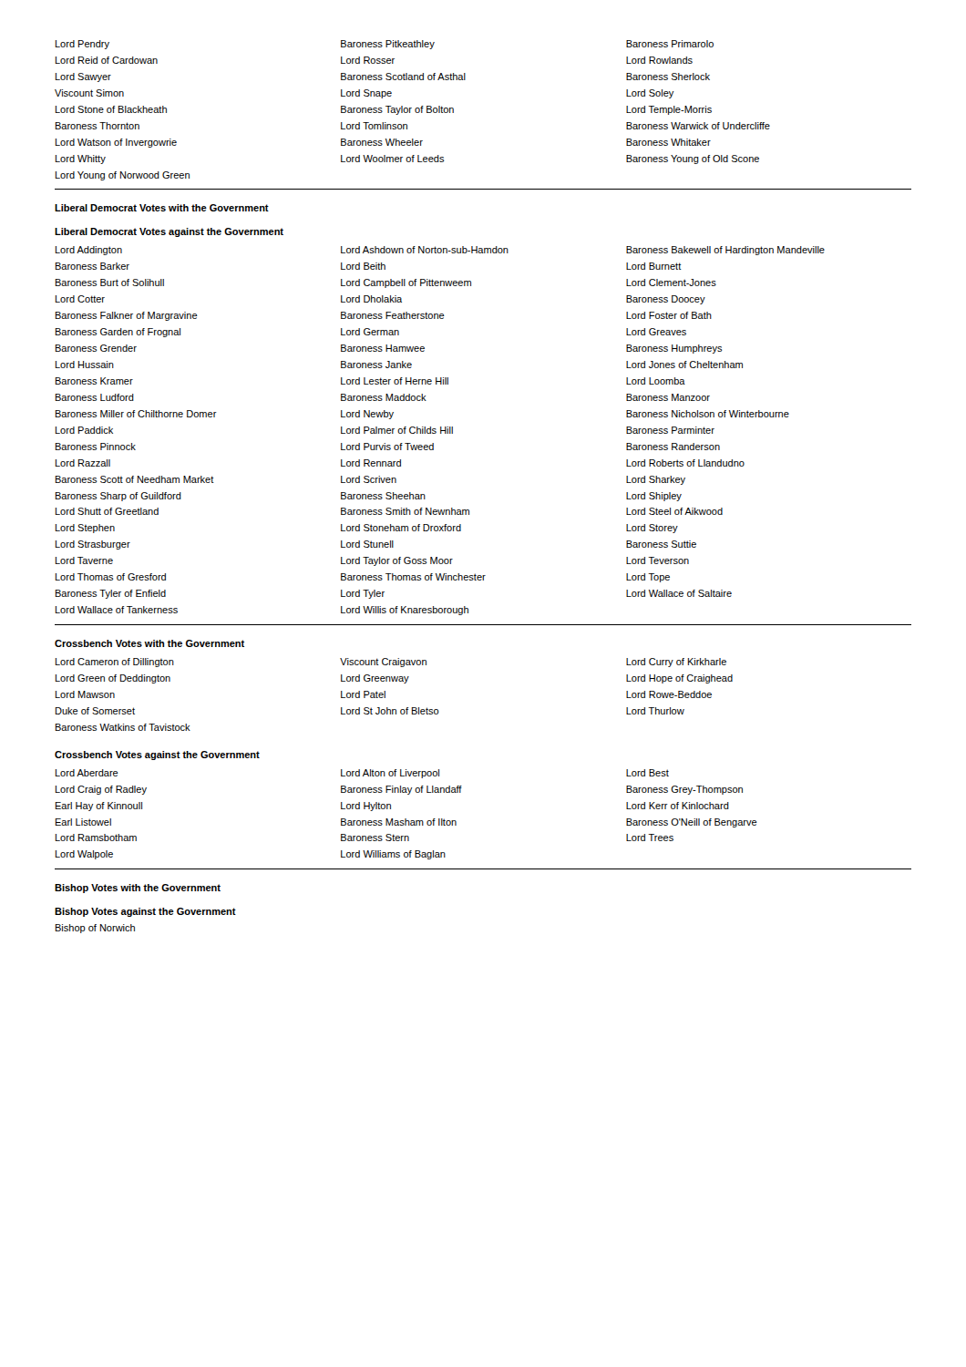| Lord Pendry | Baroness Pitkeathley | Baroness Primarolo |
| Lord Reid of Cardowan | Lord Rosser | Lord Rowlands |
| Lord Sawyer | Baroness Scotland of Asthal | Baroness Sherlock |
| Viscount Simon | Lord Snape | Lord Soley |
| Lord Stone of Blackheath | Baroness Taylor of Bolton | Lord Temple-Morris |
| Baroness Thornton | Lord Tomlinson | Baroness Warwick of Undercliffe |
| Lord Watson of Invergowrie | Baroness Wheeler | Baroness Whitaker |
| Lord Whitty | Lord Woolmer of Leeds | Baroness Young of Old Scone |
| Lord Young of Norwood Green | | |
Liberal Democrat Votes with the Government
Liberal Democrat Votes against the Government
| Lord Addington | Lord Ashdown of Norton-sub-Hamdon | Baroness Bakewell of Hardington Mandeville |
| Baroness Barker | Lord Beith | Lord Burnett |
| Baroness Burt of Solihull | Lord Campbell of Pittenweem | Lord Clement-Jones |
| Lord Cotter | Lord Dholakia | Baroness Doocey |
| Baroness Falkner of Margravine | Baroness Featherstone | Lord Foster of Bath |
| Baroness Garden of Frognal | Lord German | Lord Greaves |
| Baroness Grender | Baroness Hamwee | Baroness Humphreys |
| Lord Hussain | Baroness Janke | Lord Jones of Cheltenham |
| Baroness Kramer | Lord Lester of Herne Hill | Lord Loomba |
| Baroness Ludford | Baroness Maddock | Baroness Manzoor |
| Baroness Miller of Chilthorne Domer | Lord Newby | Baroness Nicholson of Winterbourne |
| Lord Paddick | Lord Palmer of Childs Hill | Baroness Parminter |
| Baroness Pinnock | Lord Purvis of Tweed | Baroness Randerson |
| Lord Razzall | Lord Rennard | Lord Roberts of Llandudno |
| Baroness Scott of Needham Market | Lord Scriven | Lord Sharkey |
| Baroness Sharp of Guildford | Baroness Sheehan | Lord Shipley |
| Lord Shutt of Greetland | Baroness Smith of Newnham | Lord Steel of Aikwood |
| Lord Stephen | Lord Stoneham of Droxford | Lord Storey |
| Lord Strasburger | Lord Stunell | Baroness Suttie |
| Lord Taverne | Lord Taylor of Goss Moor | Lord Teverson |
| Lord Thomas of Gresford | Baroness Thomas of Winchester | Lord Tope |
| Baroness Tyler of Enfield | Lord Tyler | Lord Wallace of Saltaire |
| Lord Wallace of Tankerness | Lord Willis of Knaresborough | |
Crossbench Votes with the Government
| Lord Cameron of Dillington | Viscount Craigavon | Lord Curry of Kirkharle |
| Lord Green of Deddington | Lord Greenway | Lord Hope of Craighead |
| Lord Mawson | Lord Patel | Lord Rowe-Beddoe |
| Duke of Somerset | Lord St John of Bletso | Lord Thurlow |
| Baroness Watkins of Tavistock | | |
Crossbench Votes against the Government
| Lord Aberdare | Lord Alton of Liverpool | Lord Best |
| Lord Craig of Radley | Baroness Finlay of Llandaff | Baroness Grey-Thompson |
| Earl Hay of Kinnoull | Lord Hylton | Lord Kerr of Kinlochard |
| Earl Listowel | Baroness Masham of Ilton | Baroness O'Neill of Bengarve |
| Lord Ramsbotham | Baroness Stern | Lord Trees |
| Lord Walpole | Lord Williams of Baglan | |
Bishop Votes with the Government
Bishop Votes against the Government
Bishop of Norwich